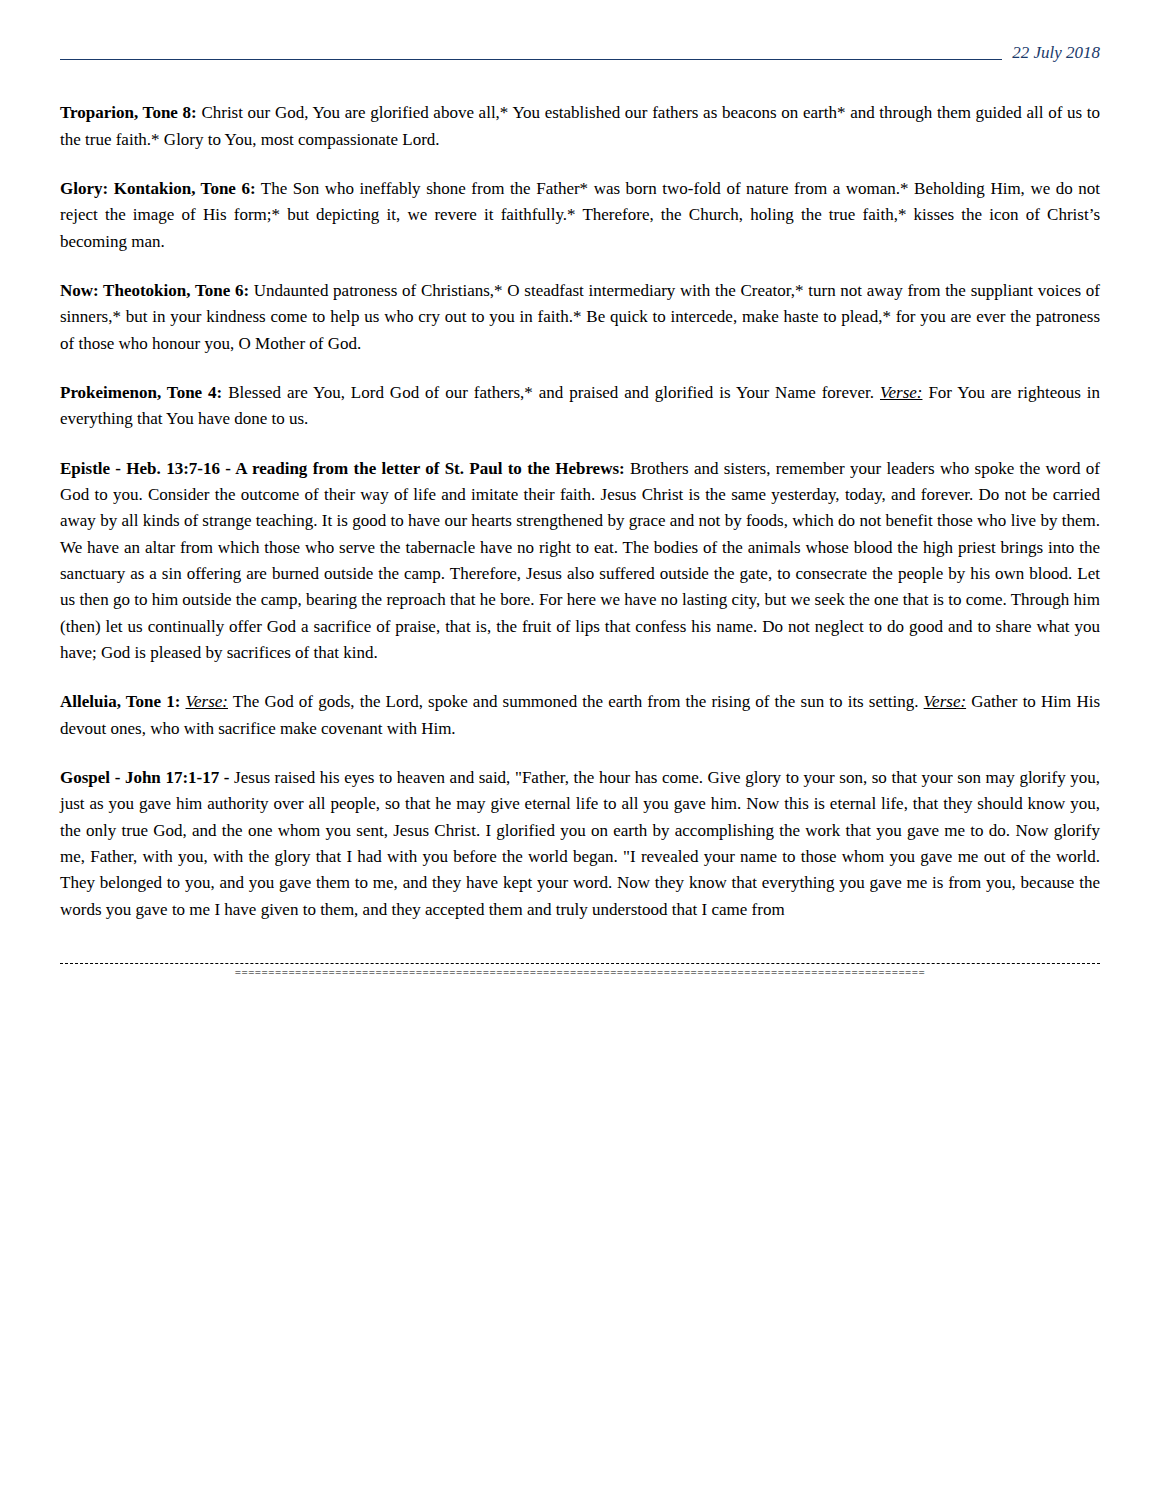22 July 2018
Troparion, Tone 8: Christ our God, You are glorified above all,* You established our fathers as beacons on earth* and through them guided all of us to the true faith.* Glory to You, most compassionate Lord.
Glory: Kontakion, Tone 6: The Son who ineffably shone from the Father* was born two-fold of nature from a woman.* Beholding Him, we do not reject the image of His form;* but depicting it, we revere it faithfully.* Therefore, the Church, holing the true faith,* kisses the icon of Christ’s becoming man.
Now: Theotokion, Tone 6: Undaunted patroness of Christians,* O steadfast intermediary with the Creator,* turn not away from the suppliant voices of sinners,* but in your kindness come to help us who cry out to you in faith.* Be quick to intercede, make haste to plead,* for you are ever the patroness of those who honour you, O Mother of God.
Prokeimenon, Tone 4: Blessed are You, Lord God of our fathers,* and praised and glorified is Your Name forever. Verse: For You are righteous in everything that You have done to us.
Epistle - Heb. 13:7-16 - A reading from the letter of St. Paul to the Hebrews: Brothers and sisters, remember your leaders who spoke the word of God to you. Consider the outcome of their way of life and imitate their faith. Jesus Christ is the same yesterday, today, and forever. Do not be carried away by all kinds of strange teaching. It is good to have our hearts strengthened by grace and not by foods, which do not benefit those who live by them. We have an altar from which those who serve the tabernacle have no right to eat. The bodies of the animals whose blood the high priest brings into the sanctuary as a sin offering are burned outside the camp. Therefore, Jesus also suffered outside the gate, to consecrate the people by his own blood. Let us then go to him outside the camp, bearing the reproach that he bore. For here we have no lasting city, but we seek the one that is to come. Through him (then) let us continually offer God a sacrifice of praise, that is, the fruit of lips that confess his name. Do not neglect to do good and to share what you have; God is pleased by sacrifices of that kind.
Alleluia, Tone 1: Verse: The God of gods, the Lord, spoke and summoned the earth from the rising of the sun to its setting. Verse: Gather to Him His devout ones, who with sacrifice make covenant with Him.
Gospel - John 17:1-17 - Jesus raised his eyes to heaven and said, "Father, the hour has come. Give glory to your son, so that your son may glorify you, just as you gave him authority over all people, so that he may give eternal life to all you gave him. Now this is eternal life, that they should know you, the only true God, and the one whom you sent, Jesus Christ. I glorified you on earth by accomplishing the work that you gave me to do. Now glorify me, Father, with you, with the glory that I had with you before the world began. "I revealed your name to those whom you gave me out of the world. They belonged to you, and you gave them to me, and they have kept your word. Now they know that everything you gave me is from you, because the words you gave to me I have given to them, and they accepted them and truly understood that I came from
=======================================================================================================